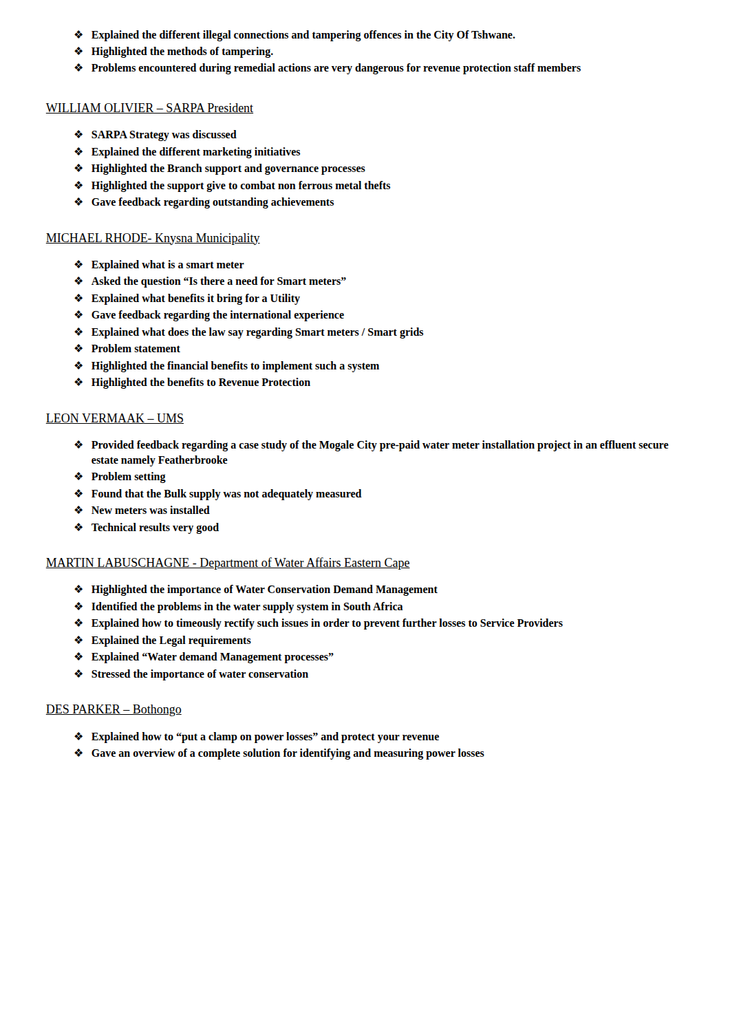Explained the different illegal connections and tampering offences in the City Of Tshwane.
Highlighted the methods of tampering.
Problems encountered during remedial actions are very dangerous for revenue protection staff members
WILLIAM OLIVIER – SARPA President
SARPA Strategy was discussed
Explained the different marketing initiatives
Highlighted the Branch support and governance processes
Highlighted the support give to combat non ferrous metal thefts
Gave feedback regarding outstanding achievements
MICHAEL RHODE- Knysna Municipality
Explained what is a smart meter
Asked the question “Is there a need for Smart meters”
Explained what benefits it bring for a Utility
Gave feedback regarding the international experience
Explained what does the law say regarding Smart meters / Smart grids
Problem statement
Highlighted the financial benefits to implement such a system
Highlighted the benefits to Revenue Protection
LEON VERMAAK – UMS
Provided feedback regarding a case study of the Mogale City pre-paid water meter installation project in an effluent secure estate namely Featherbrooke
Problem setting
Found that the Bulk supply was not adequately measured
New meters was installed
Technical results very good
MARTIN LABUSCHAGNE - Department of Water Affairs Eastern Cape
Highlighted the importance of Water Conservation Demand Management
Identified the problems in the water supply system in South Africa
Explained how to timeously rectify such issues in order to prevent further losses to Service Providers
Explained the Legal requirements
Explained “Water demand Management processes”
Stressed the importance of water conservation
DES PARKER – Bothongo
Explained how to “put a clamp on power losses” and protect your revenue
Gave an overview of a complete solution for identifying and measuring power losses